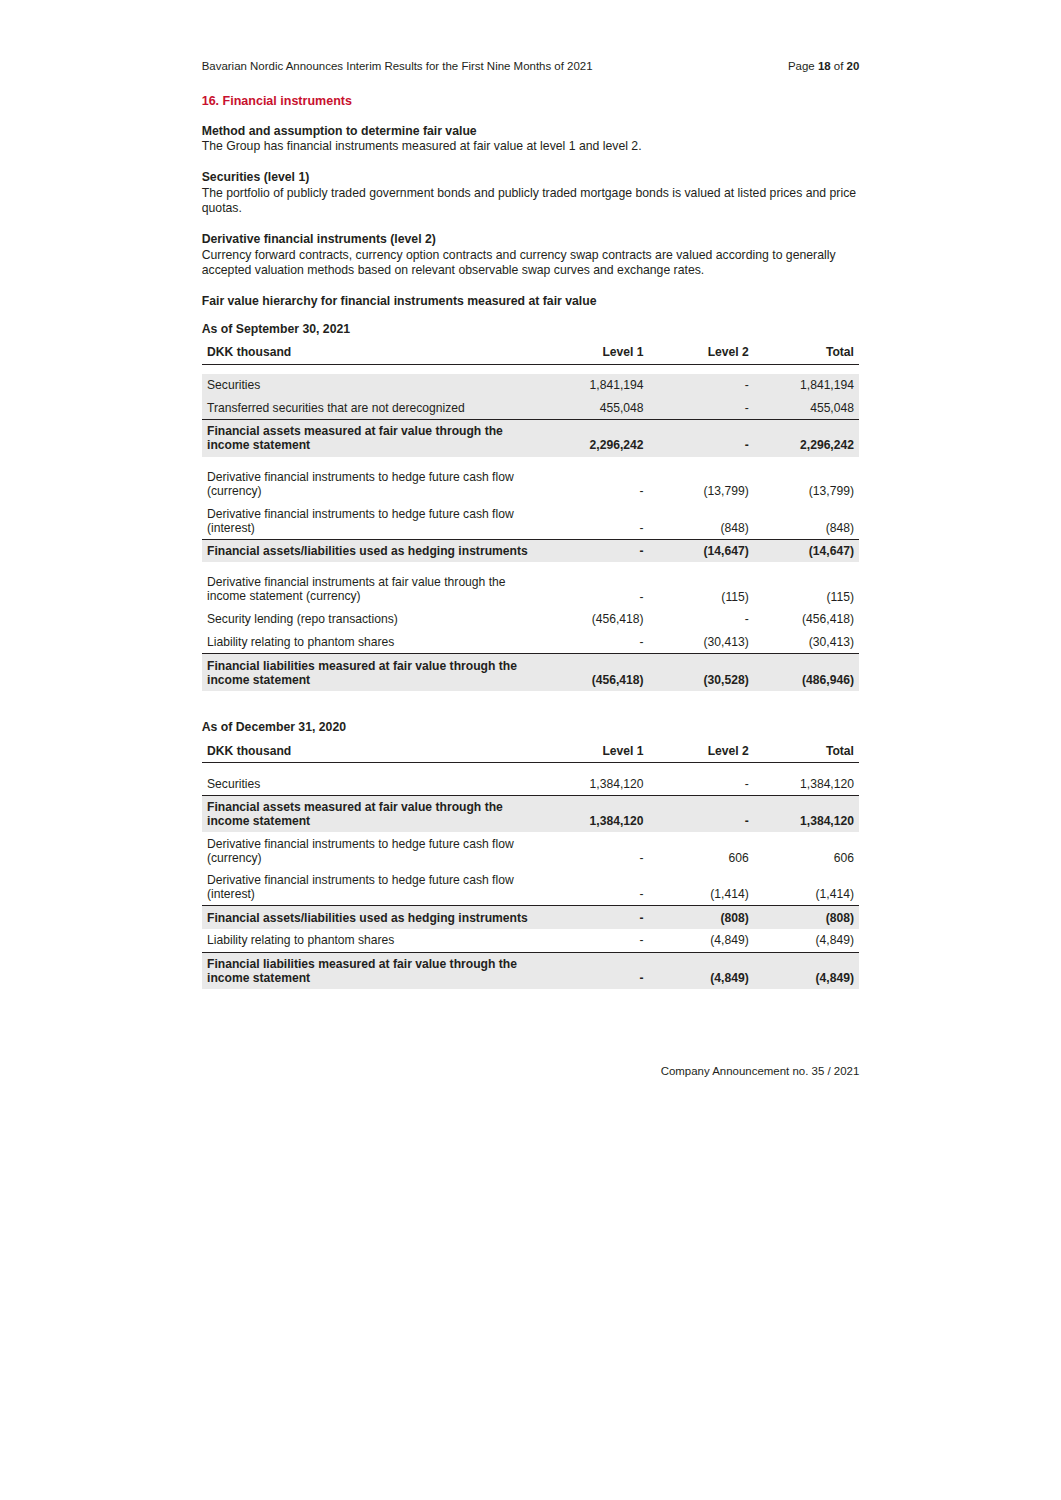Bavarian Nordic Announces Interim Results for the First Nine Months of 2021
Page 18 of 20
16. Financial instruments
Method and assumption to determine fair value
The Group has financial instruments measured at fair value at level 1 and level 2.
Securities (level 1)
The portfolio of publicly traded government bonds and publicly traded mortgage bonds is valued at listed prices and price quotas.
Derivative financial instruments (level 2)
Currency forward contracts, currency option contracts and currency swap contracts are valued according to generally accepted valuation methods based on relevant observable swap curves and exchange rates.
Fair value hierarchy for financial instruments measured at fair value
As of September 30, 2021
| DKK thousand | Level 1 | Level 2 | Total |
| --- | --- | --- | --- |
| Securities | 1,841,194 | - | 1,841,194 |
| Transferred securities that are not derecognized | 455,048 | - | 455,048 |
| Financial assets measured at fair value through the income statement | 2,296,242 | - | 2,296,242 |
| Derivative financial instruments to hedge future cash flow (currency) | - | (13,799) | (13,799) |
| Derivative financial instruments to hedge future cash flow (interest) | - | (848) | (848) |
| Financial assets/liabilities used as hedging instruments | - | (14,647) | (14,647) |
| Derivative financial instruments at fair value through the income statement (currency) | - | (115) | (115) |
| Security lending (repo transactions) | (456,418) | - | (456,418) |
| Liability relating to phantom shares | - | (30,413) | (30,413) |
| Financial liabilities measured at fair value through the income statement | (456,418) | (30,528) | (486,946) |
As of December 31, 2020
| DKK thousand | Level 1 | Level 2 | Total |
| --- | --- | --- | --- |
| Securities | 1,384,120 | - | 1,384,120 |
| Financial assets measured at fair value through the income statement | 1,384,120 | - | 1,384,120 |
| Derivative financial instruments to hedge future cash flow (currency) | - | 606 | 606 |
| Derivative financial instruments to hedge future cash flow (interest) | - | (1,414) | (1,414) |
| Financial assets/liabilities used as hedging instruments | - | (808) | (808) |
| Liability relating to phantom shares | - | (4,849) | (4,849) |
| Financial liabilities measured at fair value through the income statement | - | (4,849) | (4,849) |
Company Announcement no. 35 / 2021